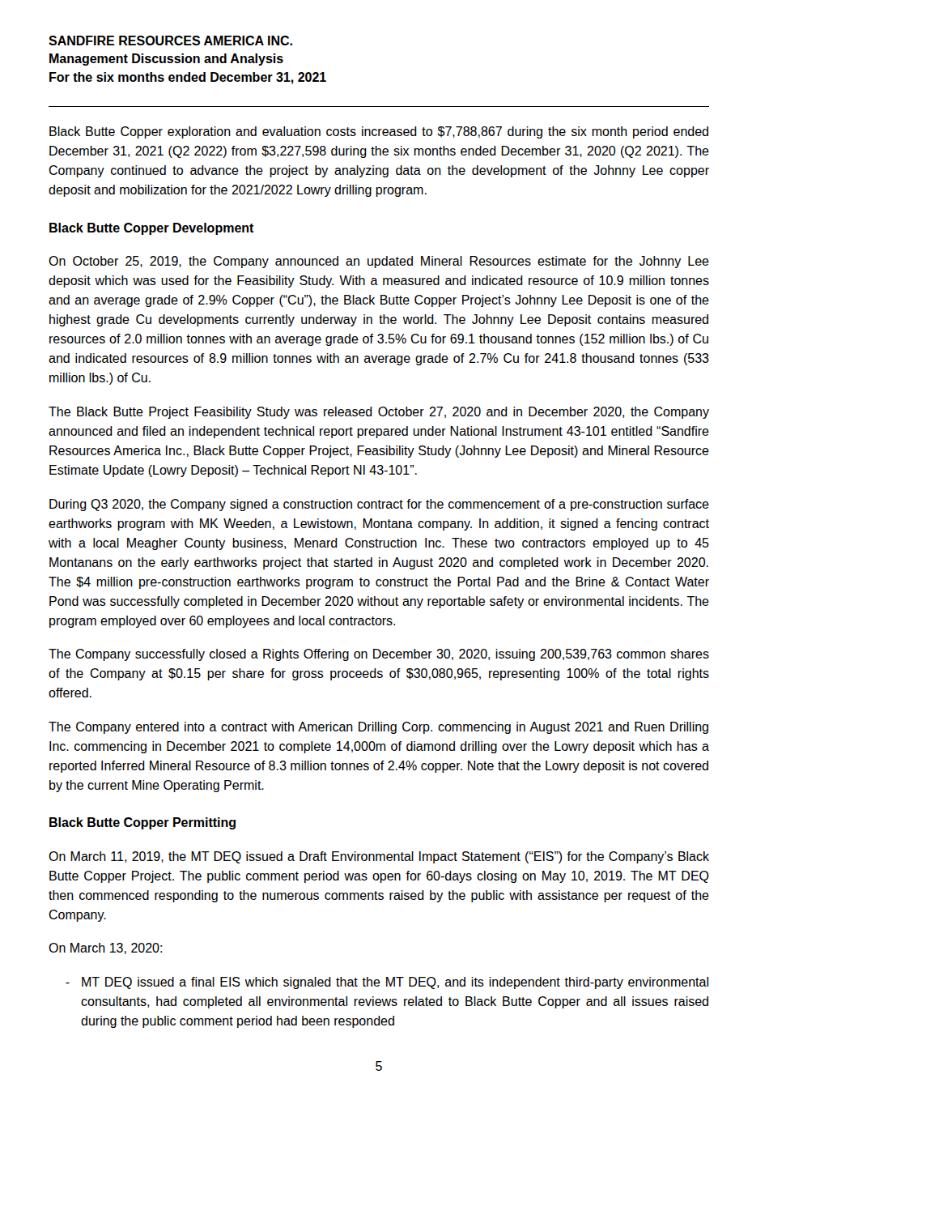SANDFIRE RESOURCES AMERICA INC.
Management Discussion and Analysis
For the six months ended December 31, 2021
Black Butte Copper exploration and evaluation costs increased to $7,788,867 during the six month period ended December 31, 2021 (Q2 2022) from $3,227,598 during the six months ended December 31, 2020 (Q2 2021). The Company continued to advance the project by analyzing data on the development of the Johnny Lee copper deposit and mobilization for the 2021/2022 Lowry drilling program.
Black Butte Copper Development
On October 25, 2019, the Company announced an updated Mineral Resources estimate for the Johnny Lee deposit which was used for the Feasibility Study. With a measured and indicated resource of 10.9 million tonnes and an average grade of 2.9% Copper (“Cu”), the Black Butte Copper Project’s Johnny Lee Deposit is one of the highest grade Cu developments currently underway in the world. The Johnny Lee Deposit contains measured resources of 2.0 million tonnes with an average grade of 3.5% Cu for 69.1 thousand tonnes (152 million lbs.) of Cu and indicated resources of 8.9 million tonnes with an average grade of 2.7% Cu for 241.8 thousand tonnes (533 million lbs.) of Cu.
The Black Butte Project Feasibility Study was released October 27, 2020 and in December 2020, the Company announced and filed an independent technical report prepared under National Instrument 43-101 entitled “Sandfire Resources America Inc., Black Butte Copper Project, Feasibility Study (Johnny Lee Deposit) and Mineral Resource Estimate Update (Lowry Deposit) – Technical Report NI 43-101”.
During Q3 2020, the Company signed a construction contract for the commencement of a pre-construction surface earthworks program with MK Weeden, a Lewistown, Montana company. In addition, it signed a fencing contract with a local Meagher County business, Menard Construction Inc. These two contractors employed up to 45 Montanans on the early earthworks project that started in August 2020 and completed work in December 2020. The $4 million pre-construction earthworks program to construct the Portal Pad and the Brine & Contact Water Pond was successfully completed in December 2020 without any reportable safety or environmental incidents. The program employed over 60 employees and local contractors.
The Company successfully closed a Rights Offering on December 30, 2020, issuing 200,539,763 common shares of the Company at $0.15 per share for gross proceeds of $30,080,965, representing 100% of the total rights offered.
The Company entered into a contract with American Drilling Corp. commencing in August 2021 and Ruen Drilling Inc. commencing in December 2021 to complete 14,000m of diamond drilling over the Lowry deposit which has a reported Inferred Mineral Resource of 8.3 million tonnes of 2.4% copper. Note that the Lowry deposit is not covered by the current Mine Operating Permit.
Black Butte Copper Permitting
On March 11, 2019, the MT DEQ issued a Draft Environmental Impact Statement (“EIS”) for the Company’s Black Butte Copper Project. The public comment period was open for 60-days closing on May 10, 2019. The MT DEQ then commenced responding to the numerous comments raised by the public with assistance per request of the Company.
On March 13, 2020:
MT DEQ issued a final EIS which signaled that the MT DEQ, and its independent third-party environmental consultants, had completed all environmental reviews related to Black Butte Copper and all issues raised during the public comment period had been responded
5